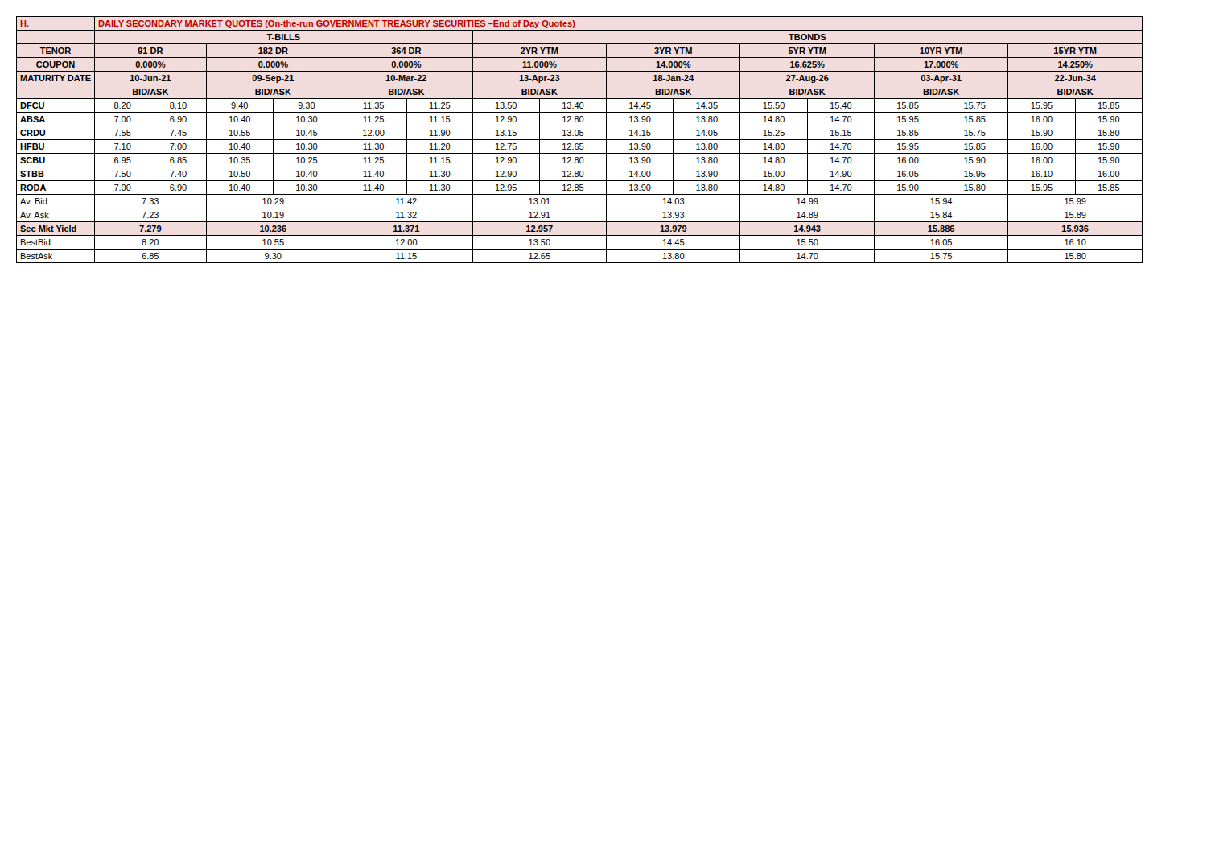| H. | DAILY SECONDARY MARKET QUOTES (On-the-run GOVERNMENT TREASURY SECURITIES –End of Day Quotes) |
| | T-BILLS | TBONDS |
| TENOR | 91 DR | 182 DR | 364 DR | 2YR YTM | 3YR YTM | 5YR YTM | 10YR YTM | 15YR YTM |
| COUPON | 0.000% | 0.000% | 0.000% | 11.000% | 14.000% | 16.625% | 17.000% | 14.250% |
| MATURITY DATE | 10-Jun-21 | 09-Sep-21 | 10-Mar-22 | 13-Apr-23 | 18-Jan-24 | 27-Aug-26 | 03-Apr-31 | 22-Jun-34 |
| | BID/ASK | BID/ASK | BID/ASK | BID/ASK | BID/ASK | BID/ASK | BID/ASK | BID/ASK |
| DFCU | 8.20 | 8.10 | 9.40 | 9.30 | 11.35 | 11.25 | 13.50 | 13.40 | 14.45 | 14.35 | 15.50 | 15.40 | 15.85 | 15.75 | 15.95 | 15.85 |
| ABSA | 7.00 | 6.90 | 10.40 | 10.30 | 11.25 | 11.15 | 12.90 | 12.80 | 13.90 | 13.80 | 14.80 | 14.70 | 15.95 | 15.85 | 16.00 | 15.90 |
| CRDU | 7.55 | 7.45 | 10.55 | 10.45 | 12.00 | 11.90 | 13.15 | 13.05 | 14.15 | 14.05 | 15.25 | 15.15 | 15.85 | 15.75 | 15.90 | 15.80 |
| HFBU | 7.10 | 7.00 | 10.40 | 10.30 | 11.30 | 11.20 | 12.75 | 12.65 | 13.90 | 13.80 | 14.80 | 14.70 | 15.95 | 15.85 | 16.00 | 15.90 |
| SCBU | 6.95 | 6.85 | 10.35 | 10.25 | 11.25 | 11.15 | 12.90 | 12.80 | 13.90 | 13.80 | 14.80 | 14.70 | 16.00 | 15.90 | 16.00 | 15.90 |
| STBB | 7.50 | 7.40 | 10.50 | 10.40 | 11.40 | 11.30 | 12.90 | 12.80 | 14.00 | 13.90 | 15.00 | 14.90 | 16.05 | 15.95 | 16.10 | 16.00 |
| RODA | 7.00 | 6.90 | 10.40 | 10.30 | 11.40 | 11.30 | 12.95 | 12.85 | 13.90 | 13.80 | 14.80 | 14.70 | 15.90 | 15.80 | 15.95 | 15.85 |
| Av. Bid | 7.33 | 10.29 | 11.42 | 13.01 | 14.03 | 14.99 | 15.94 | 15.99 |
| Av. Ask | 7.23 | 10.19 | 11.32 | 12.91 | 13.93 | 14.89 | 15.84 | 15.89 |
| Sec Mkt Yield | 7.279 | 10.236 | 11.371 | 12.957 | 13.979 | 14.943 | 15.886 | 15.936 |
| BestBid | 8.20 | 10.55 | 12.00 | 13.50 | 14.45 | 15.50 | 16.05 | 16.10 |
| BestAsk | 6.85 | 9.30 | 11.15 | 12.65 | 13.80 | 14.70 | 15.75 | 15.80 |